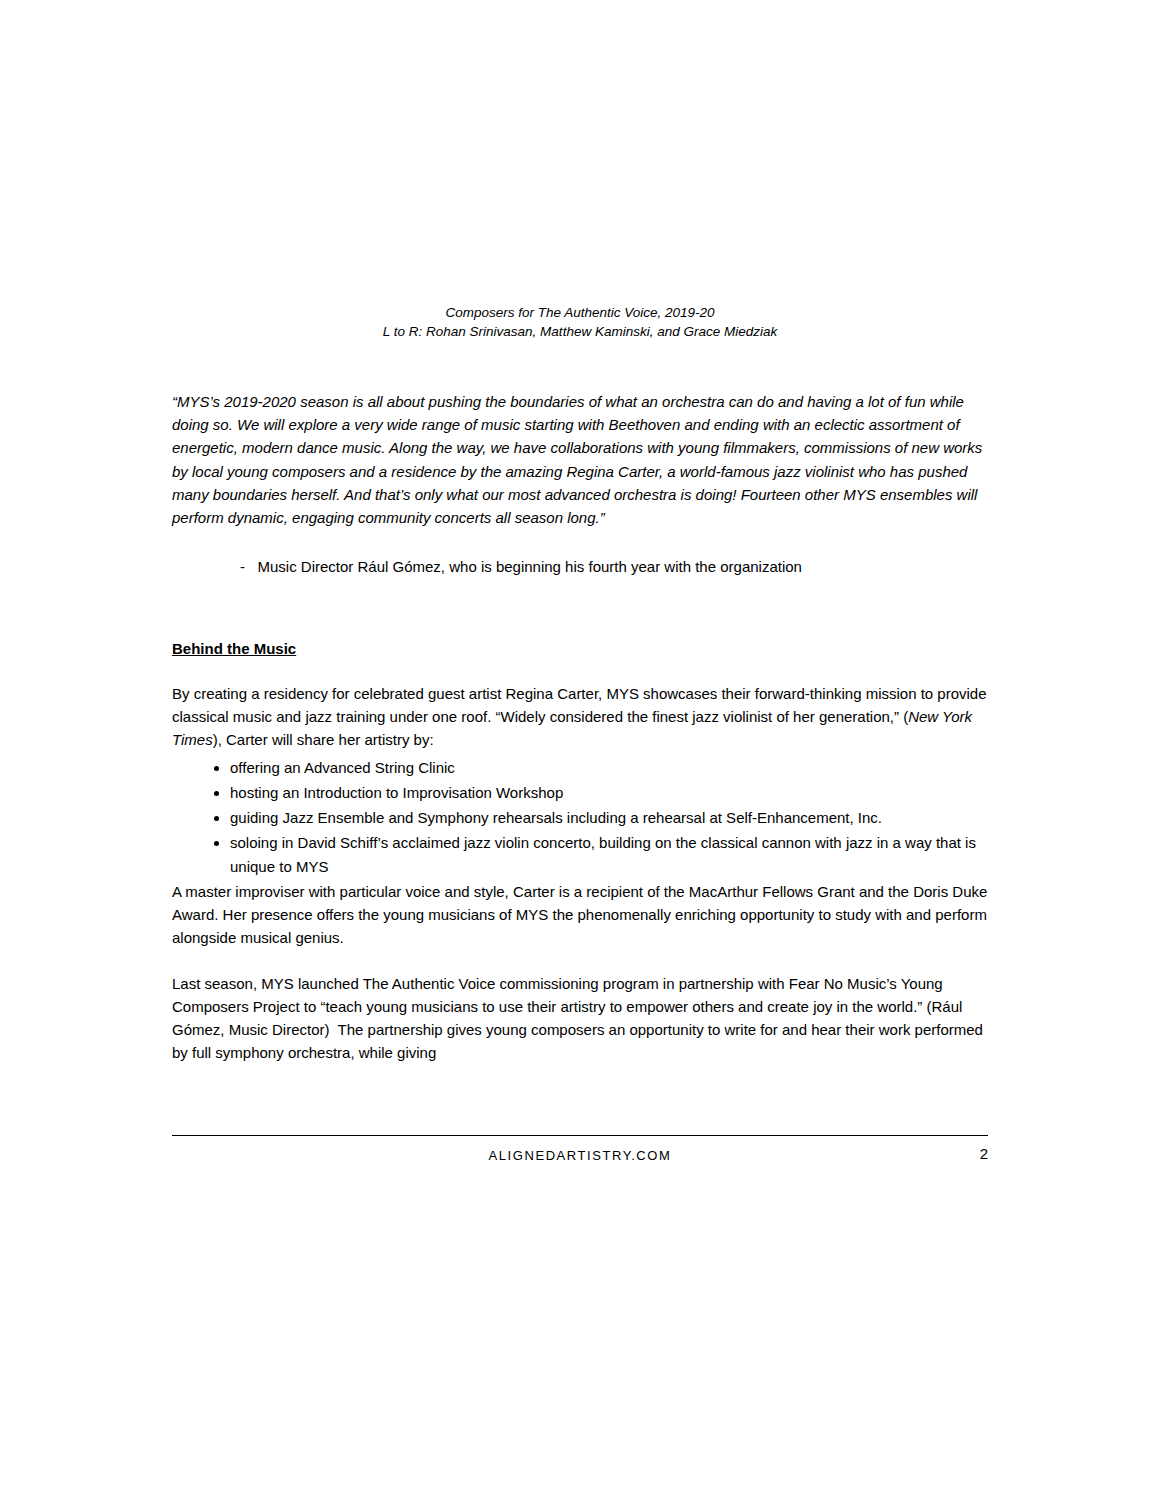Composers for The Authentic Voice, 2019-20
L to R: Rohan Srinivasan, Matthew Kaminski, and Grace Miedziak
“MYS’s 2019-2020 season is all about pushing the boundaries of what an orchestra can do and having a lot of fun while doing so. We will explore a very wide range of music starting with Beethoven and ending with an eclectic assortment of energetic, modern dance music. Along the way, we have collaborations with young filmmakers, commissions of new works by local young composers and a residence by the amazing Regina Carter, a world-famous jazz violinist who has pushed many boundaries herself. And that’s only what our most advanced orchestra is doing! Fourteen other MYS ensembles will perform dynamic, engaging community concerts all season long.”
- Music Director Rául Gómez, who is beginning his fourth year with the organization
Behind the Music
By creating a residency for celebrated guest artist Regina Carter, MYS showcases their forward-thinking mission to provide classical music and jazz training under one roof. “Widely considered the finest jazz violinist of her generation,” (New York Times), Carter will share her artistry by:
offering an Advanced String Clinic
hosting an Introduction to Improvisation Workshop
guiding Jazz Ensemble and Symphony rehearsals including a rehearsal at Self-Enhancement, Inc.
soloing in David Schiff’s acclaimed jazz violin concerto, building on the classical cannon with jazz in a way that is unique to MYS
A master improviser with particular voice and style, Carter is a recipient of the MacArthur Fellows Grant and the Doris Duke Award. Her presence offers the young musicians of MYS the phenomenally enriching opportunity to study with and perform alongside musical genius.
Last season, MYS launched The Authentic Voice commissioning program in partnership with Fear No Music’s Young Composers Project to “teach young musicians to use their artistry to empower others and create joy in the world.” (Rául Gómez, Music Director) The partnership gives young composers an opportunity to write for and hear their work performed by full symphony orchestra, while giving
ALIGNEDARTISTRY.COM 2